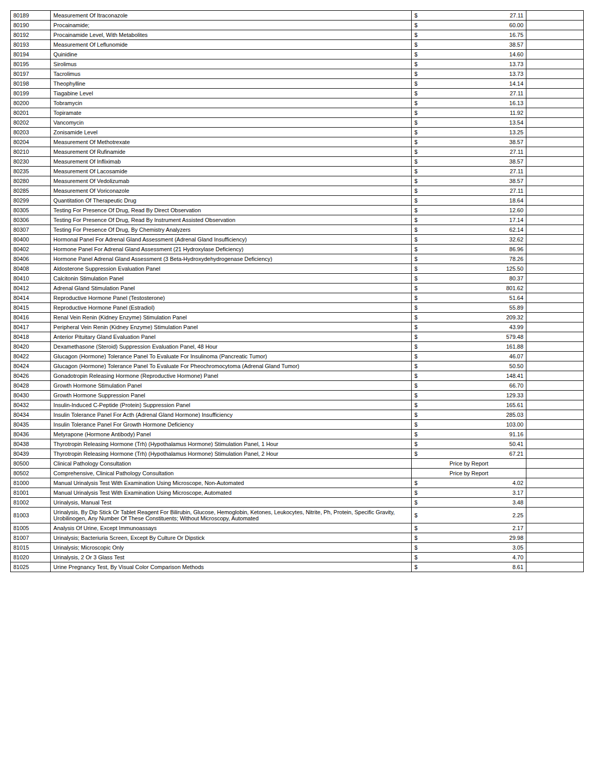| 80189 | Measurement Of Itraconazole | $ 27.11 | |
| 80190 | Procainamide; | $ 60.00 | |
| 80192 | Procainamide Level, With Metabolites | $ 16.75 | |
| 80193 | Measurement Of Leflunomide | $ 38.57 | |
| 80194 | Quinidine | $ 14.60 | |
| 80195 | Sirolimus | $ 13.73 | |
| 80197 | Tacrolimus | $ 13.73 | |
| 80198 | Theophylline | $ 14.14 | |
| 80199 | Tiagabine Level | $ 27.11 | |
| 80200 | Tobramycin | $ 16.13 | |
| 80201 | Topiramate | $ 11.92 | |
| 80202 | Vancomycin | $ 13.54 | |
| 80203 | Zonisamide Level | $ 13.25 | |
| 80204 | Measurement Of Methotrexate | $ 38.57 | |
| 80210 | Measurement Of Rufinamide | $ 27.11 | |
| 80230 | Measurement Of Infliximab | $ 38.57 | |
| 80235 | Measurement Of Lacosamide | $ 27.11 | |
| 80280 | Measurement Of Vedolizumab | $ 38.57 | |
| 80285 | Measurement Of Voriconazole | $ 27.11 | |
| 80299 | Quantitation Of Therapeutic Drug | $ 18.64 | |
| 80305 | Testing For Presence Of Drug, Read By Direct Observation | $ 12.60 | |
| 80306 | Testing For Presence Of Drug, Read By Instrument Assisted Observation | $ 17.14 | |
| 80307 | Testing For Presence Of Drug, By Chemistry Analyzers | $ 62.14 | |
| 80400 | Hormonal Panel For Adrenal Gland Assessment (Adrenal Gland Insufficiency) | $ 32.62 | |
| 80402 | Hormone Panel For Adrenal Gland Assessment (21 Hydroxylase Deficiency) | $ 86.96 | |
| 80406 | Hormone Panel Adrenal Gland Assessment (3 Beta-Hydroxydehydrogenase Deficiency) | $ 78.26 | |
| 80408 | Aldosterone Suppression Evaluation Panel | $ 125.50 | |
| 80410 | Calcitonin Stimulation Panel | $ 80.37 | |
| 80412 | Adrenal Gland Stimulation Panel | $ 801.62 | |
| 80414 | Reproductive Hormone Panel (Testosterone) | $ 51.64 | |
| 80415 | Reproductive Hormone Panel (Estradiol) | $ 55.89 | |
| 80416 | Renal Vein Renin (Kidney Enzyme) Stimulation Panel | $ 209.32 | |
| 80417 | Peripheral Vein Renin (Kidney Enzyme) Stimulation Panel | $ 43.99 | |
| 80418 | Anterior Pituitary Gland Evaluation Panel | $ 579.48 | |
| 80420 | Dexamethasone (Steroid) Suppression Evaluation Panel, 48 Hour | $ 161.88 | |
| 80422 | Glucagon (Hormone) Tolerance Panel To Evaluate For Insulinoma (Pancreatic Tumor) | $ 46.07 | |
| 80424 | Glucagon (Hormone) Tolerance Panel To Evaluate For Pheochromocytoma (Adrenal Gland Tumor) | $ 50.50 | |
| 80426 | Gonadotropin Releasing Hormone (Reproductive Hormone) Panel | $ 148.41 | |
| 80428 | Growth Hormone Stimulation Panel | $ 66.70 | |
| 80430 | Growth Hormone Suppression Panel | $ 129.33 | |
| 80432 | Insulin-Induced C-Peptide (Protein) Suppression Panel | $ 165.61 | |
| 80434 | Insulin Tolerance Panel For Acth (Adrenal Gland Hormone) Insufficiency | $ 285.03 | |
| 80435 | Insulin Tolerance Panel For Growth Hormone Deficiency | $ 103.00 | |
| 80436 | Metyrapone (Hormone Antibody) Panel | $ 91.16 | |
| 80438 | Thyrotropin Releasing Hormone (Trh) (Hypothalamus Hormone) Stimulation Panel, 1 Hour | $ 50.41 | |
| 80439 | Thyrotropin Releasing Hormone (Trh) (Hypothalamus Hormone) Stimulation Panel, 2 Hour | $ 67.21 | |
| 80500 | Clinical Pathology Consultation | Price by Report | |
| 80502 | Comprehensive, Clinical Pathology Consultation | Price by Report | |
| 81000 | Manual Urinalysis Test With Examination Using Microscope, Non-Automated | $ 4.02 | |
| 81001 | Manual Urinalysis Test With Examination Using Microscope, Automated | $ 3.17 | |
| 81002 | Urinalysis, Manual Test | $ 3.48 | |
| 81003 | Urinalysis, By Dip Stick Or Tablet Reagent For Bilirubin, Glucose, Hemoglobin, Ketones, Leukocytes, Nitrite, Ph, Protein, Specific Gravity, Urobilinogen, Any Number Of These Constituents; Without Microscopy, Automated | $ 2.25 | |
| 81005 | Analysis Of Urine, Except Immunoassays | $ 2.17 | |
| 81007 | Urinalysis; Bacteriuria Screen, Except By Culture Or Dipstick | $ 29.98 | |
| 81015 | Urinalysis; Microscopic Only | $ 3.05 | |
| 81020 | Urinalysis, 2 Or 3 Glass Test | $ 4.70 | |
| 81025 | Urine Pregnancy Test, By Visual Color Comparison Methods | $ 8.61 | |